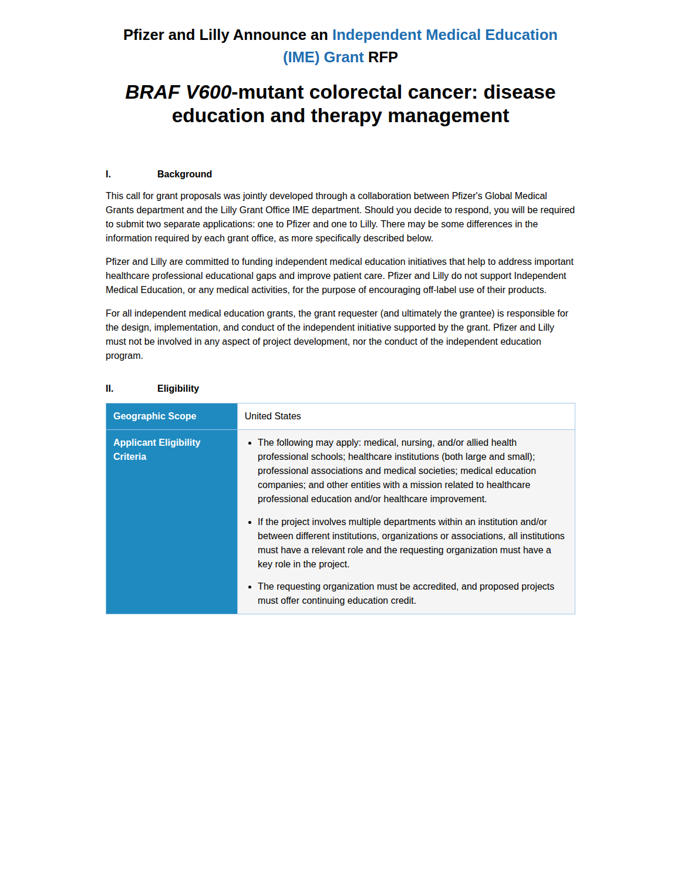Pfizer and Lilly Announce an Independent Medical Education (IME) Grant RFP
BRAF V600-mutant colorectal cancer: disease education and therapy management
I. Background
This call for grant proposals was jointly developed through a collaboration between Pfizer's Global Medical Grants department and the Lilly Grant Office IME department. Should you decide to respond, you will be required to submit two separate applications: one to Pfizer and one to Lilly. There may be some differences in the information required by each grant office, as more specifically described below.
Pfizer and Lilly are committed to funding independent medical education initiatives that help to address important healthcare professional educational gaps and improve patient care. Pfizer and Lilly do not support Independent Medical Education, or any medical activities, for the purpose of encouraging off-label use of their products.
For all independent medical education grants, the grant requester (and ultimately the grantee) is responsible for the design, implementation, and conduct of the independent initiative supported by the grant. Pfizer and Lilly must not be involved in any aspect of project development, nor the conduct of the independent education program.
II. Eligibility
| Geographic Scope | United States |
| Applicant Eligibility Criteria | The following may apply: medical, nursing, and/or allied health professional schools; healthcare institutions (both large and small); professional associations and medical societies; medical education companies; and other entities with a mission related to healthcare professional education and/or healthcare improvement. If the project involves multiple departments within an institution and/or between different institutions, organizations or associations, all institutions must have a relevant role and the requesting organization must have a key role in the project. The requesting organization must be accredited, and proposed projects must offer continuing education credit. |